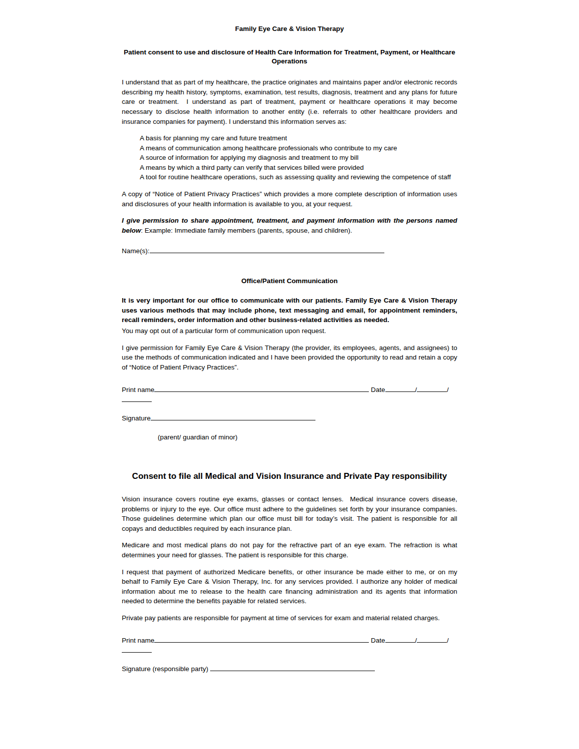Family Eye Care & Vision Therapy
Patient consent to use and disclosure of Health Care Information for Treatment, Payment, or Healthcare Operations
I understand that as part of my healthcare, the practice originates and maintains paper and/or electronic records describing my health history, symptoms, examination, test results, diagnosis, treatment and any plans for future care or treatment. I understand as part of treatment, payment or healthcare operations it may become necessary to disclose health information to another entity (i.e. referrals to other healthcare providers and insurance companies for payment). I understand this information serves as:
A basis for planning my care and future treatment
A means of communication among healthcare professionals who contribute to my care
A source of information for applying my diagnosis and treatment to my bill
A means by which a third party can verify that services billed were provided
A tool for routine healthcare operations, such as assessing quality and reviewing the competence of staff
A copy of “Notice of Patient Privacy Practices” which provides a more complete description of information uses and disclosures of your health information is available to you, at your request.
I give permission to share appointment, treatment, and payment information with the persons named below: Example: Immediate family members (parents, spouse, and children).
Name(s):
Office/Patient Communication
It is very important for our office to communicate with our patients. Family Eye Care & Vision Therapy uses various methods that may include phone, text messaging and email, for appointment reminders, recall reminders, order information and other business-related activities as needed.
You may opt out of a particular form of communication upon request.
I give permission for Family Eye Care & Vision Therapy (the provider, its employees, agents, and assignees) to use the methods of communication indicated and I have been provided the opportunity to read and retain a copy of “Notice of Patient Privacy Practices”.
Print name Date / /
Signature
(parent/ guardian of minor)
Consent to file all Medical and Vision Insurance and Private Pay responsibility
Vision insurance covers routine eye exams, glasses or contact lenses. Medical insurance covers disease, problems or injury to the eye. Our office must adhere to the guidelines set forth by your insurance companies. Those guidelines determine which plan our office must bill for today’s visit. The patient is responsible for all copays and deductibles required by each insurance plan.
Medicare and most medical plans do not pay for the refractive part of an eye exam. The refraction is what determines your need for glasses. The patient is responsible for this charge.
I request that payment of authorized Medicare benefits, or other insurance be made either to me, or on my behalf to Family Eye Care & Vision Therapy, Inc. for any services provided. I authorize any holder of medical information about me to release to the health care financing administration and its agents that information needed to determine the benefits payable for related services.
Private pay patients are responsible for payment at time of services for exam and material related charges.
Print name Date / /
Signature (responsible party)